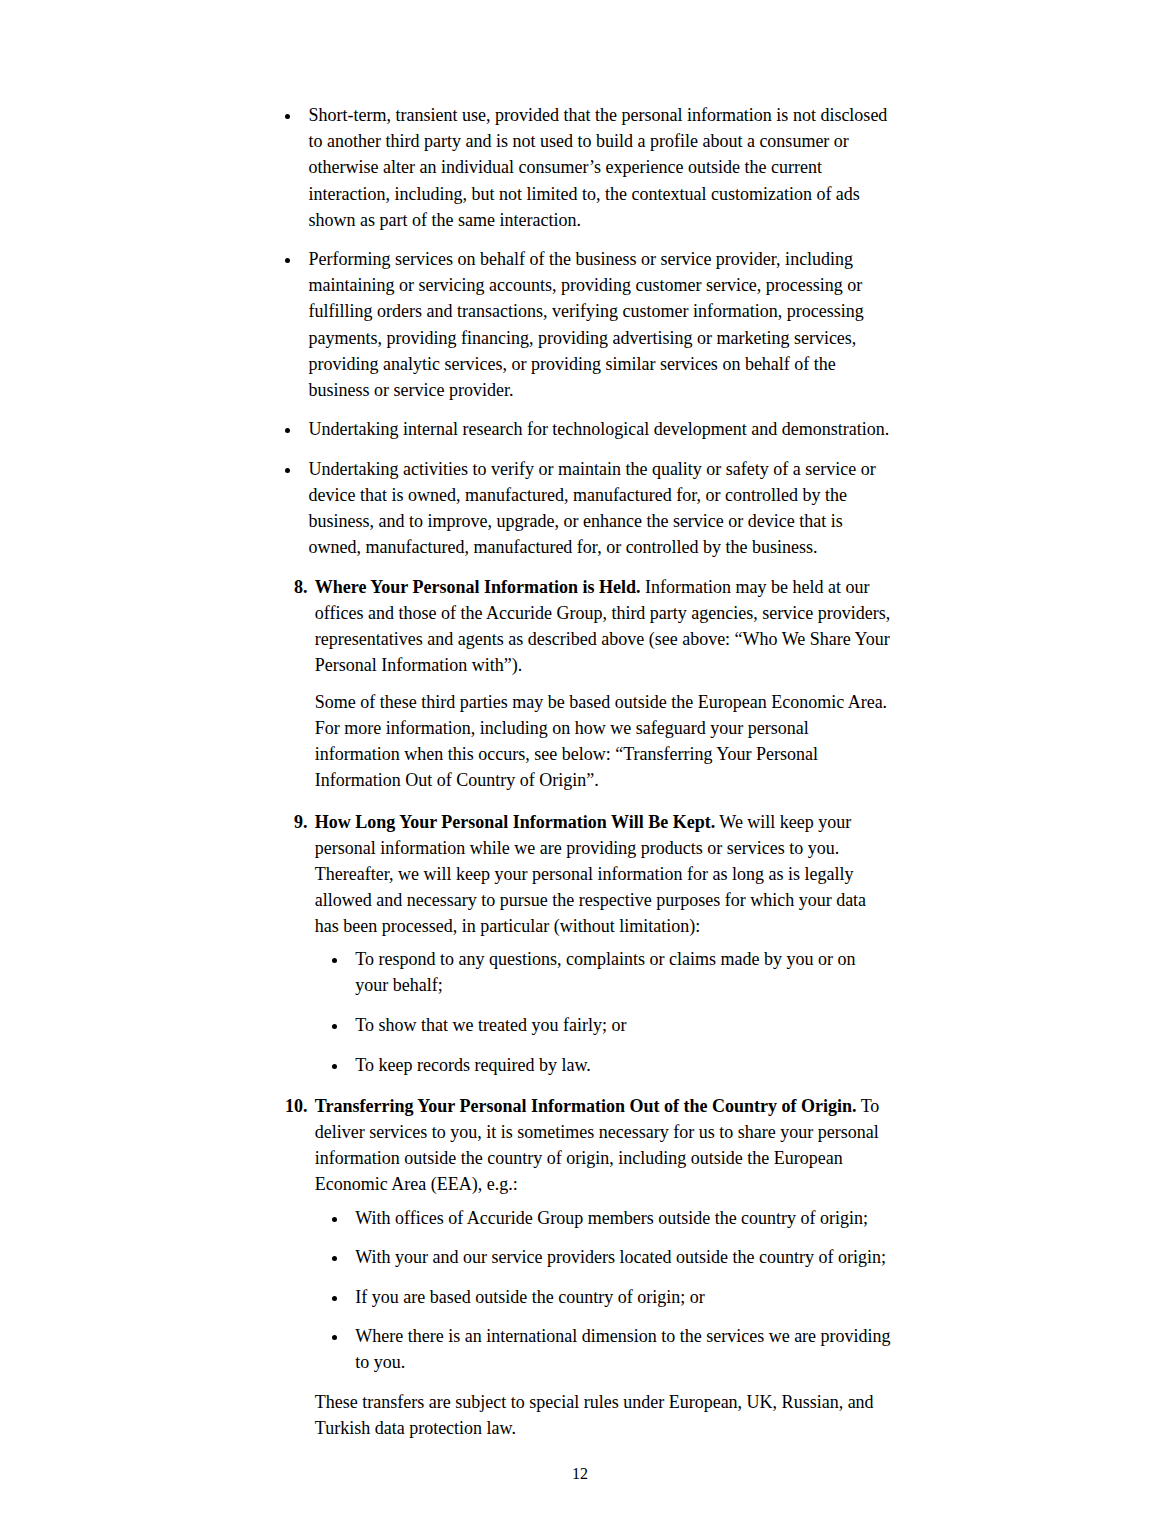Short-term, transient use, provided that the personal information is not disclosed to another third party and is not used to build a profile about a consumer or otherwise alter an individual consumer’s experience outside the current interaction, including, but not limited to, the contextual customization of ads shown as part of the same interaction.
Performing services on behalf of the business or service provider, including maintaining or servicing accounts, providing customer service, processing or fulfilling orders and transactions, verifying customer information, processing payments, providing financing, providing advertising or marketing services, providing analytic services, or providing similar services on behalf of the business or service provider.
Undertaking internal research for technological development and demonstration.
Undertaking activities to verify or maintain the quality or safety of a service or device that is owned, manufactured, manufactured for, or controlled by the business, and to improve, upgrade, or enhance the service or device that is owned, manufactured, manufactured for, or controlled by the business.
8. Where Your Personal Information is Held. Information may be held at our offices and those of the Accuride Group, third party agencies, service providers, representatives and agents as described above (see above: “Who We Share Your Personal Information with”).
Some of these third parties may be based outside the European Economic Area. For more information, including on how we safeguard your personal information when this occurs, see below: “Transferring Your Personal Information Out of Country of Origin”.
9. How Long Your Personal Information Will Be Kept. We will keep your personal information while we are providing products or services to you. Thereafter, we will keep your personal information for as long as is legally allowed and necessary to pursue the respective purposes for which your data has been processed, in particular (without limitation):
To respond to any questions, complaints or claims made by you or on your behalf;
To show that we treated you fairly; or
To keep records required by law.
10. Transferring Your Personal Information Out of the Country of Origin. To deliver services to you, it is sometimes necessary for us to share your personal information outside the country of origin, including outside the European Economic Area (EEA), e.g.:
With offices of Accuride Group members outside the country of origin;
With your and our service providers located outside the country of origin;
If you are based outside the country of origin; or
Where there is an international dimension to the services we are providing to you.
These transfers are subject to special rules under European, UK, Russian, and Turkish data protection law.
12